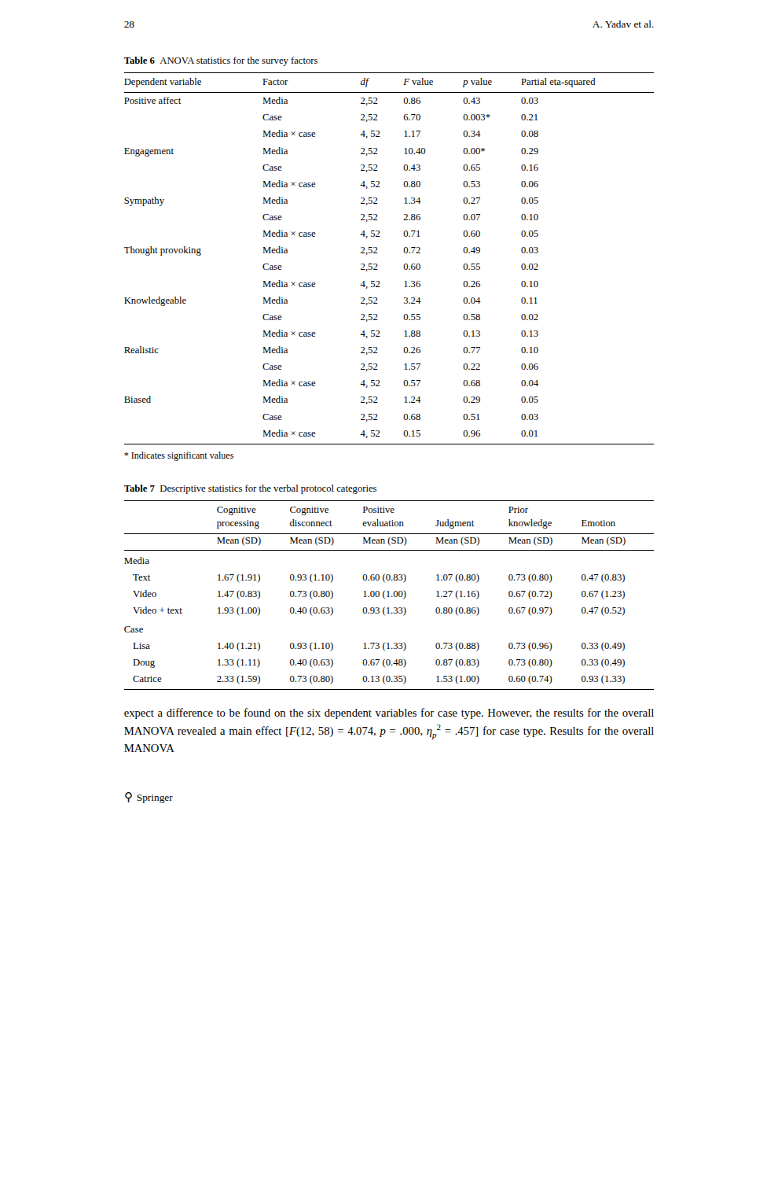28 A. Yadav et al.
Table 6 ANOVA statistics for the survey factors
| Dependent variable | Factor | df | F value | p value | Partial eta-squared |
| --- | --- | --- | --- | --- | --- |
| Positive affect | Media | 2,52 | 0.86 | 0.43 | 0.03 |
| | Case | 2,52 | 6.70 | 0.003* | 0.21 |
| | Media × case | 4, 52 | 1.17 | 0.34 | 0.08 |
| Engagement | Media | 2,52 | 10.40 | 0.00* | 0.29 |
| | Case | 2,52 | 0.43 | 0.65 | 0.16 |
| | Media × case | 4, 52 | 0.80 | 0.53 | 0.06 |
| Sympathy | Media | 2,52 | 1.34 | 0.27 | 0.05 |
| | Case | 2,52 | 2.86 | 0.07 | 0.10 |
| | Media × case | 4, 52 | 0.71 | 0.60 | 0.05 |
| Thought provoking | Media | 2,52 | 0.72 | 0.49 | 0.03 |
| | Case | 2,52 | 0.60 | 0.55 | 0.02 |
| | Media × case | 4, 52 | 1.36 | 0.26 | 0.10 |
| Knowledgeable | Media | 2,52 | 3.24 | 0.04 | 0.11 |
| | Case | 2,52 | 0.55 | 0.58 | 0.02 |
| | Media × case | 4, 52 | 1.88 | 0.13 | 0.13 |
| Realistic | Media | 2,52 | 0.26 | 0.77 | 0.10 |
| | Case | 2,52 | 1.57 | 0.22 | 0.06 |
| | Media × case | 4, 52 | 0.57 | 0.68 | 0.04 |
| Biased | Media | 2,52 | 1.24 | 0.29 | 0.05 |
| | Case | 2,52 | 0.68 | 0.51 | 0.03 |
| | Media × case | 4, 52 | 0.15 | 0.96 | 0.01 |
* Indicates significant values
Table 7 Descriptive statistics for the verbal protocol categories
| | Cognitive processing | Cognitive disconnect | Positive evaluation | Judgment | Prior knowledge | Emotion |
| --- | --- | --- | --- | --- | --- | --- |
| | Mean (SD) | Mean (SD) | Mean (SD) | Mean (SD) | Mean (SD) | Mean (SD) |
| Media | | | | | | |
| Text | 1.67 (1.91) | 0.93 (1.10) | 0.60 (0.83) | 1.07 (0.80) | 0.73 (0.80) | 0.47 (0.83) |
| Video | 1.47 (0.83) | 0.73 (0.80) | 1.00 (1.00) | 1.27 (1.16) | 0.67 (0.72) | 0.67 (1.23) |
| Video + text | 1.93 (1.00) | 0.40 (0.63) | 0.93 (1.33) | 0.80 (0.86) | 0.67 (0.97) | 0.47 (0.52) |
| Case | | | | | | |
| Lisa | 1.40 (1.21) | 0.93 (1.10) | 1.73 (1.33) | 0.73 (0.88) | 0.73 (0.96) | 0.33 (0.49) |
| Doug | 1.33 (1.11) | 0.40 (0.63) | 0.67 (0.48) | 0.87 (0.83) | 0.73 (0.80) | 0.33 (0.49) |
| Catrice | 2.33 (1.59) | 0.73 (0.80) | 0.13 (0.35) | 1.53 (1.00) | 0.60 (0.74) | 0.93 (1.33) |
expect a difference to be found on the six dependent variables for case type. However, the results for the overall MANOVA revealed a main effect [F(12, 58) = 4.074, p = .000, ηp2 = .457] for case type. Results for the overall MANOVA
⚲Springer